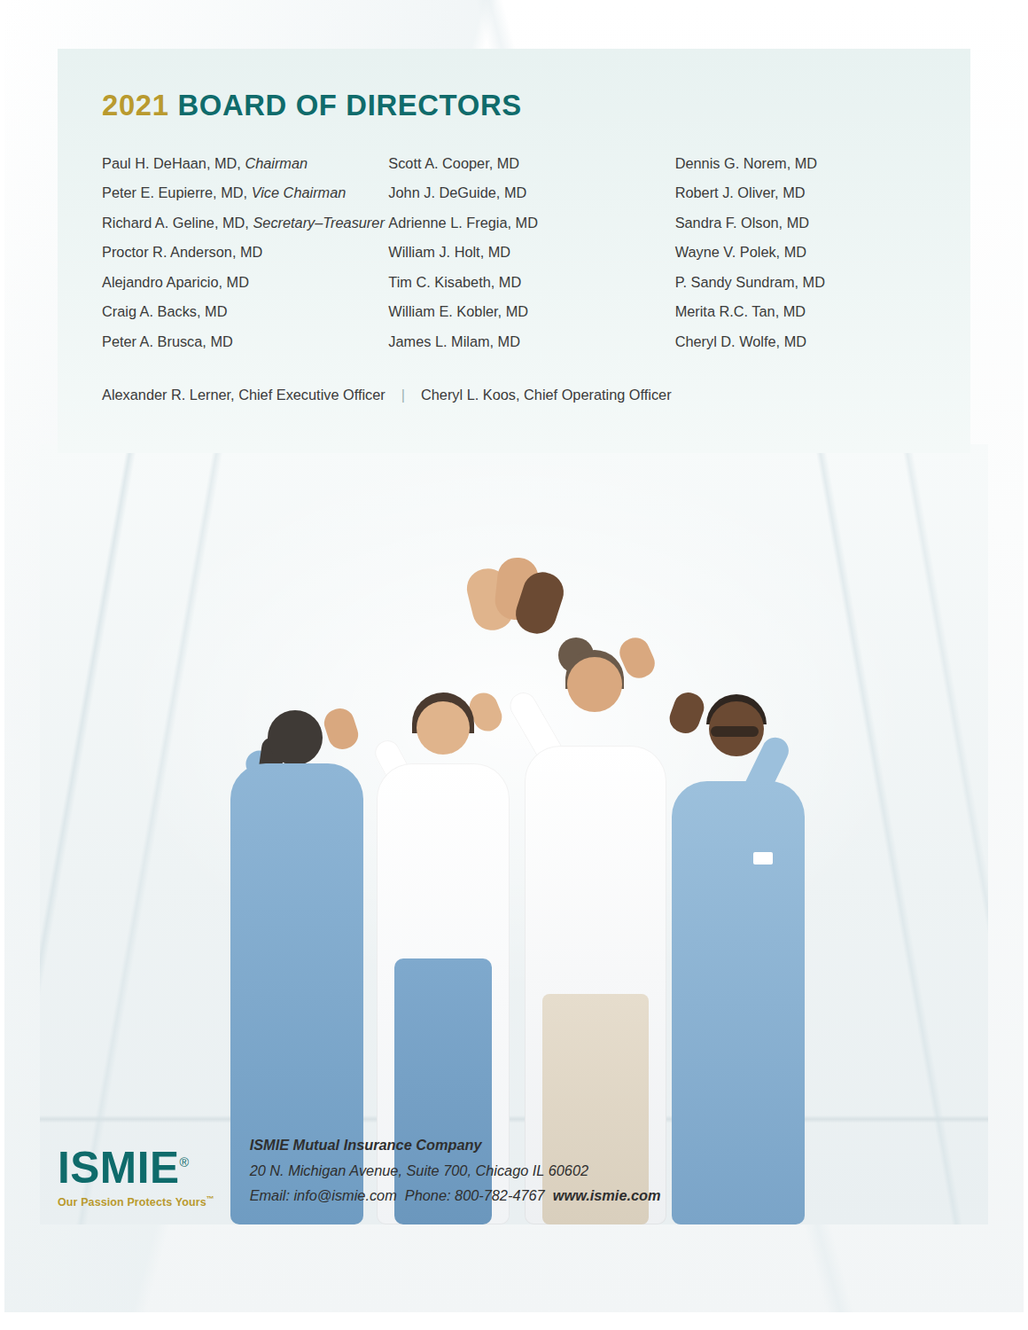2021 BOARD OF DIRECTORS
Paul H. DeHaan, MD, Chairman
Scott A. Cooper, MD
Dennis G. Norem, MD
Peter E. Eupierre, MD, Vice Chairman
John J. DeGuide, MD
Robert J. Oliver, MD
Richard A. Geline, MD, Secretary–Treasurer
Adrienne L. Fregia, MD
Sandra F. Olson, MD
Proctor R. Anderson, MD
William J. Holt, MD
Wayne V. Polek, MD
Alejandro Aparicio, MD
Tim C. Kisabeth, MD
P. Sandy Sundram, MD
Craig A. Backs, MD
William E. Kobler, MD
Merita R.C. Tan, MD
Peter A. Brusca, MD
James L. Milam, MD
Cheryl D. Wolfe, MD
Alexander R. Lerner, Chief Executive Officer | Cheryl L. Koos, Chief Operating Officer
ISMIE®
Our Passion Protects Yours™
ISMIE Mutual Insurance Company
20 N. Michigan Avenue, Suite 700, Chicago IL 60602
Email: info@ismie.com Phone: 800-782-4767 www.ismie.com